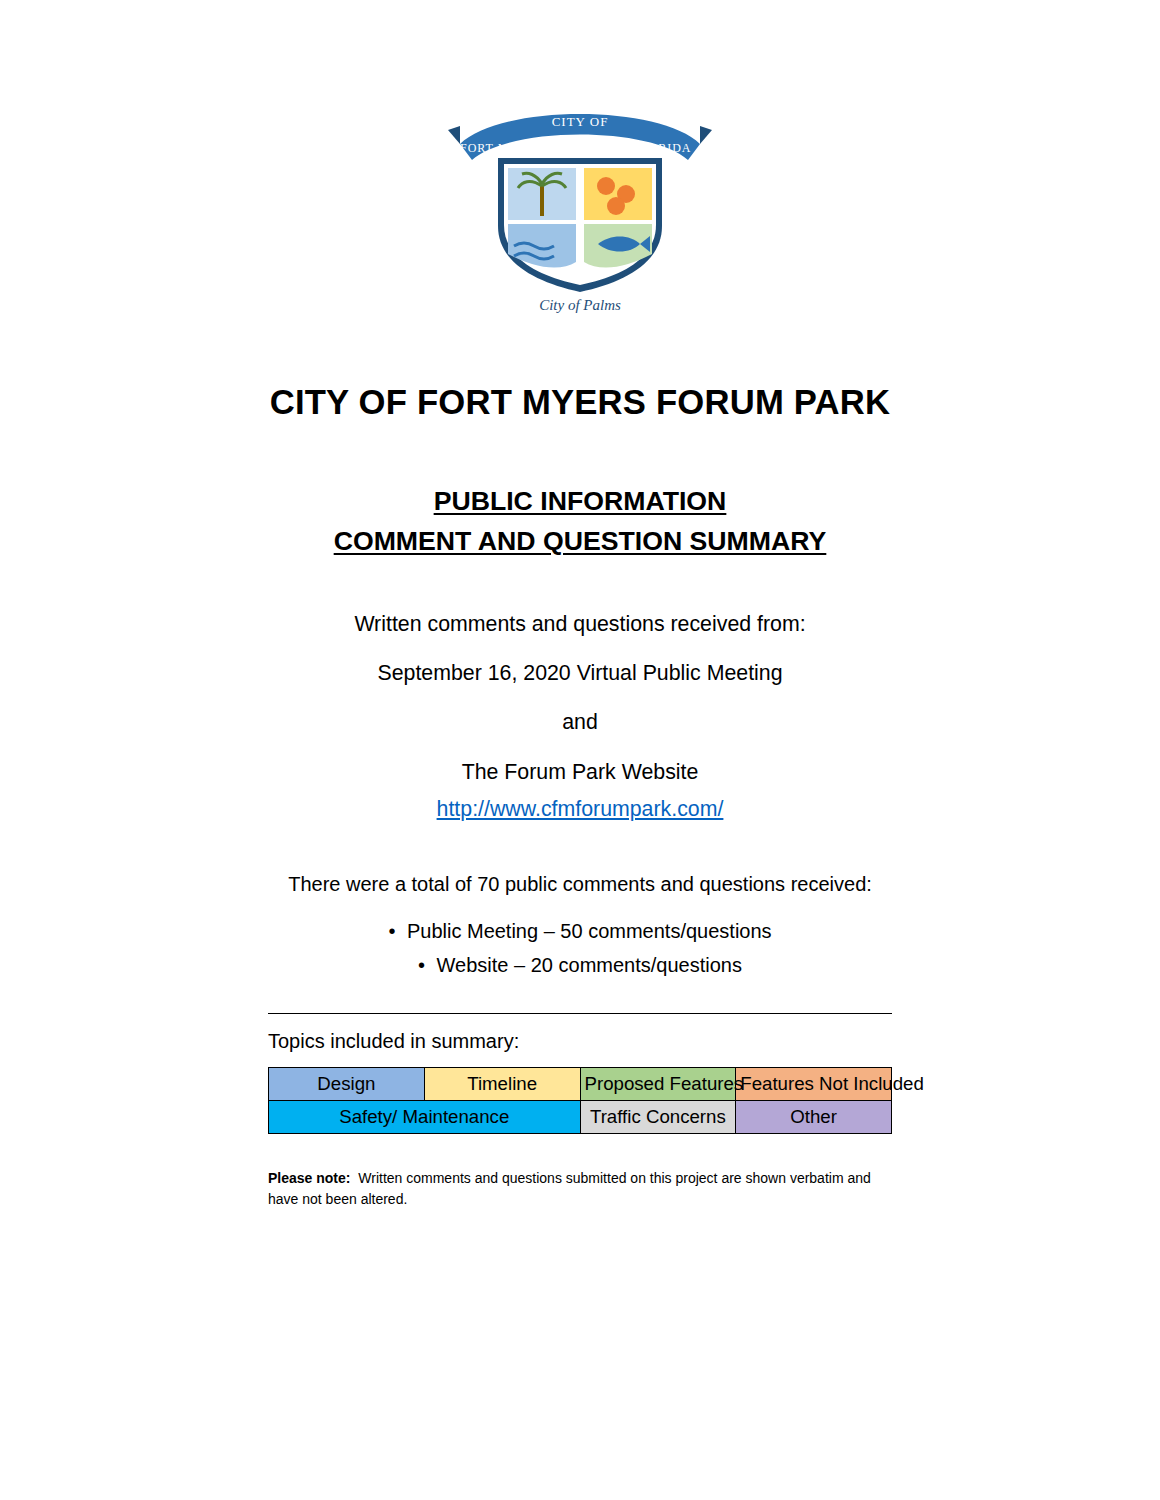CITY OF FORT MYERS FLORIDA City of Palms
CITY OF FORT MYERS FORUM PARK
PUBLIC INFORMATION
COMMENT AND QUESTION SUMMARY
Written comments and questions received from:
September 16, 2020 Virtual Public Meeting
and
The Forum Park Website
http://www.cfmforumpark.com/
There were a total of 70 public comments and questions received:
Public Meeting – 50 comments/questions
Website – 20 comments/questions
Topics included in summary:
| Design | Timeline | Proposed Features | Features Not Included |
| Safety/ Maintenance | Traffic Concerns | Other |
Please note: Written comments and questions submitted on this project are shown verbatim and have not been altered.